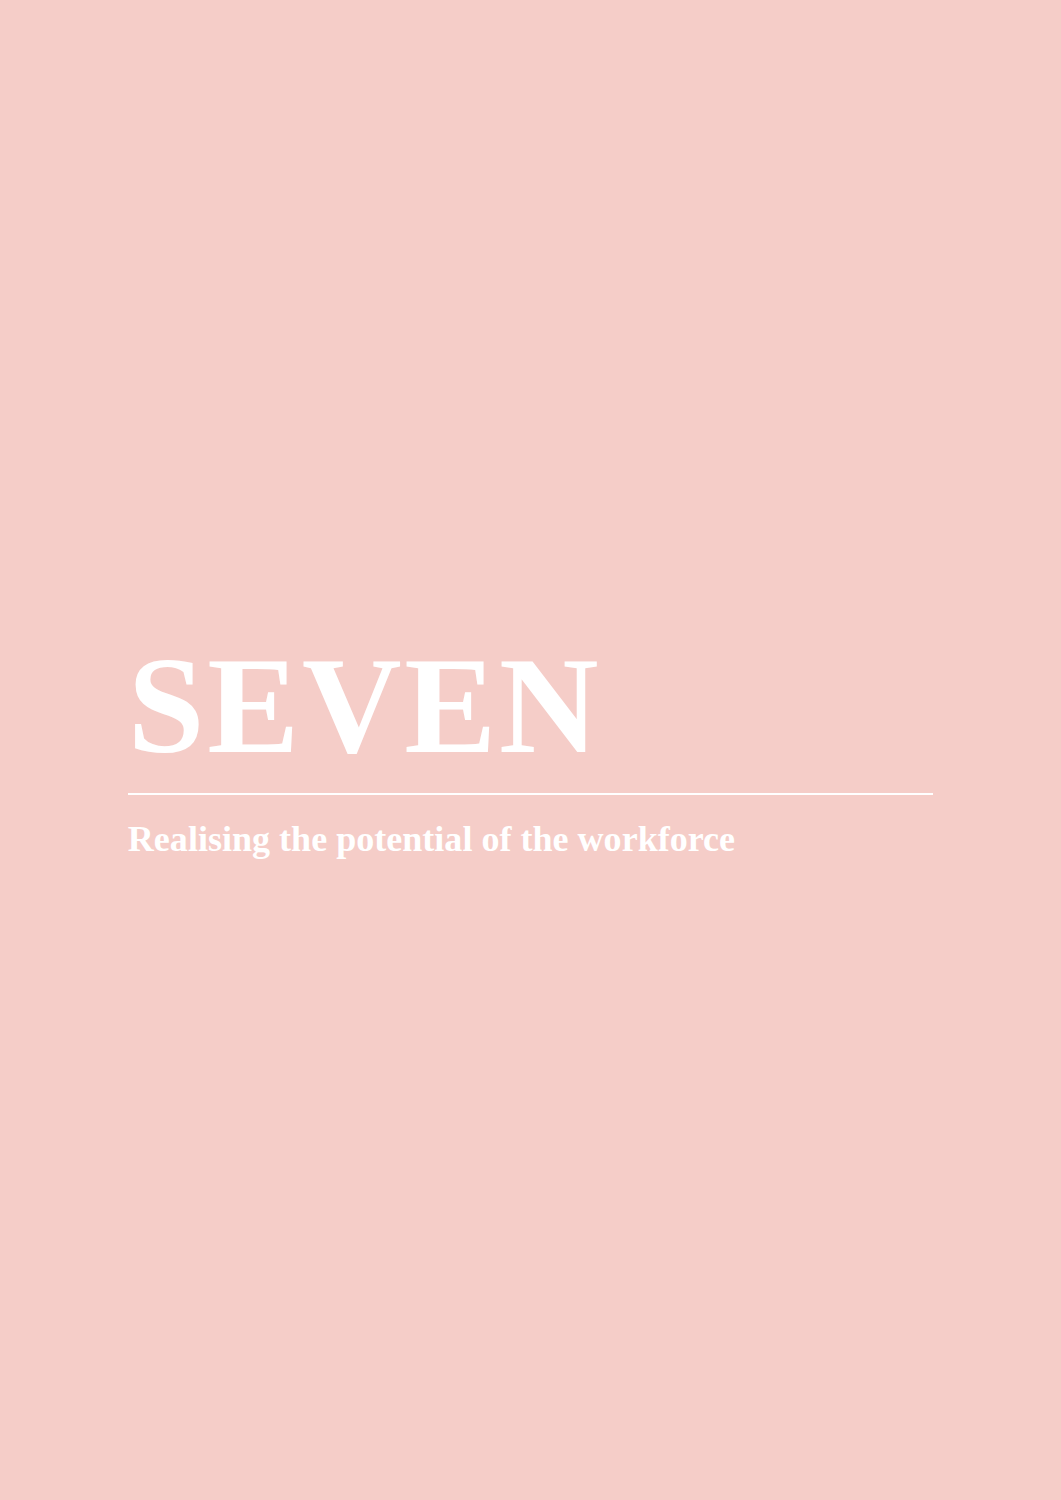SEVEN
Realising the potential of the workforce